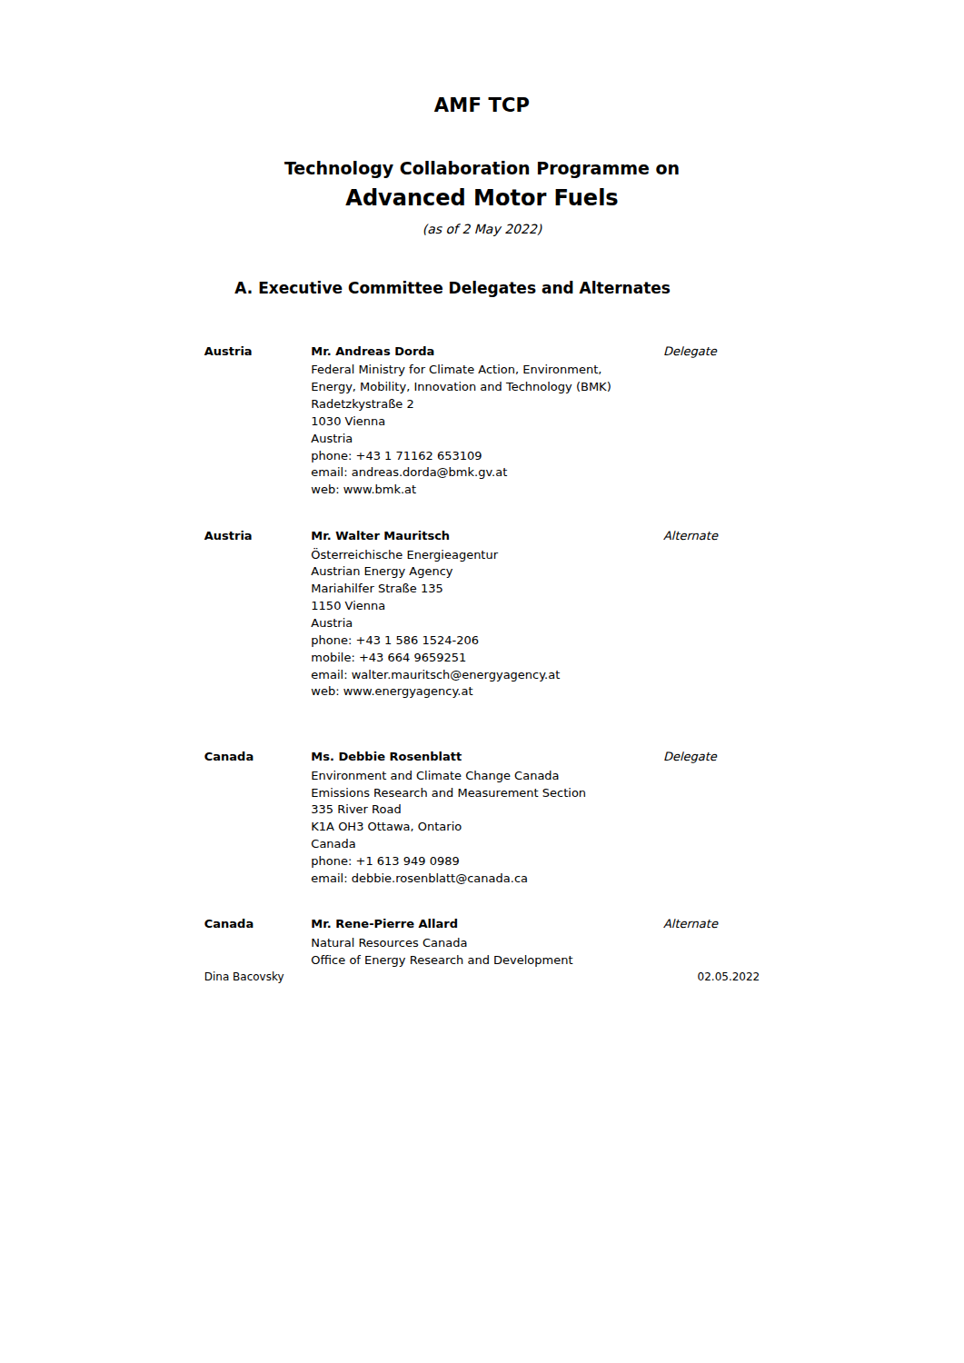AMF TCP
Technology Collaboration Programme on
Advanced Motor Fuels
(as of 2 May 2022)
A. Executive Committee Delegates and Alternates
| Austria | Mr. Andreas Dorda Federal Ministry for Climate Action, Environment, Energy, Mobility, Innovation and Technology (BMK) Radetzkystraße 2 1030 Vienna Austria phone: +43 1 71162 653109 email: andreas.dorda@bmk.gv.at web: www.bmk.at | Delegate |
| Austria | Mr. Walter Mauritsch Österreichische Energieagentur Austrian Energy Agency Mariahilfer Straße 135 1150 Vienna Austria phone: +43 1 586 1524-206 mobile: +43 664 9659251 email: walter.mauritsch@energyagency.at web: www.energyagency.at | Alternate |
| Canada | Ms. Debbie Rosenblatt Environment and Climate Change Canada Emissions Research and Measurement Section 335 River Road K1A OH3 Ottawa, Ontario Canada phone: +1 613 949 0989 email: debbie.rosenblatt@canada.ca | Delegate |
| Canada | Mr. Rene-Pierre Allard Natural Resources Canada Office of Energy Research and Development | Alternate |
Dina Bacovsky 02.05.2022